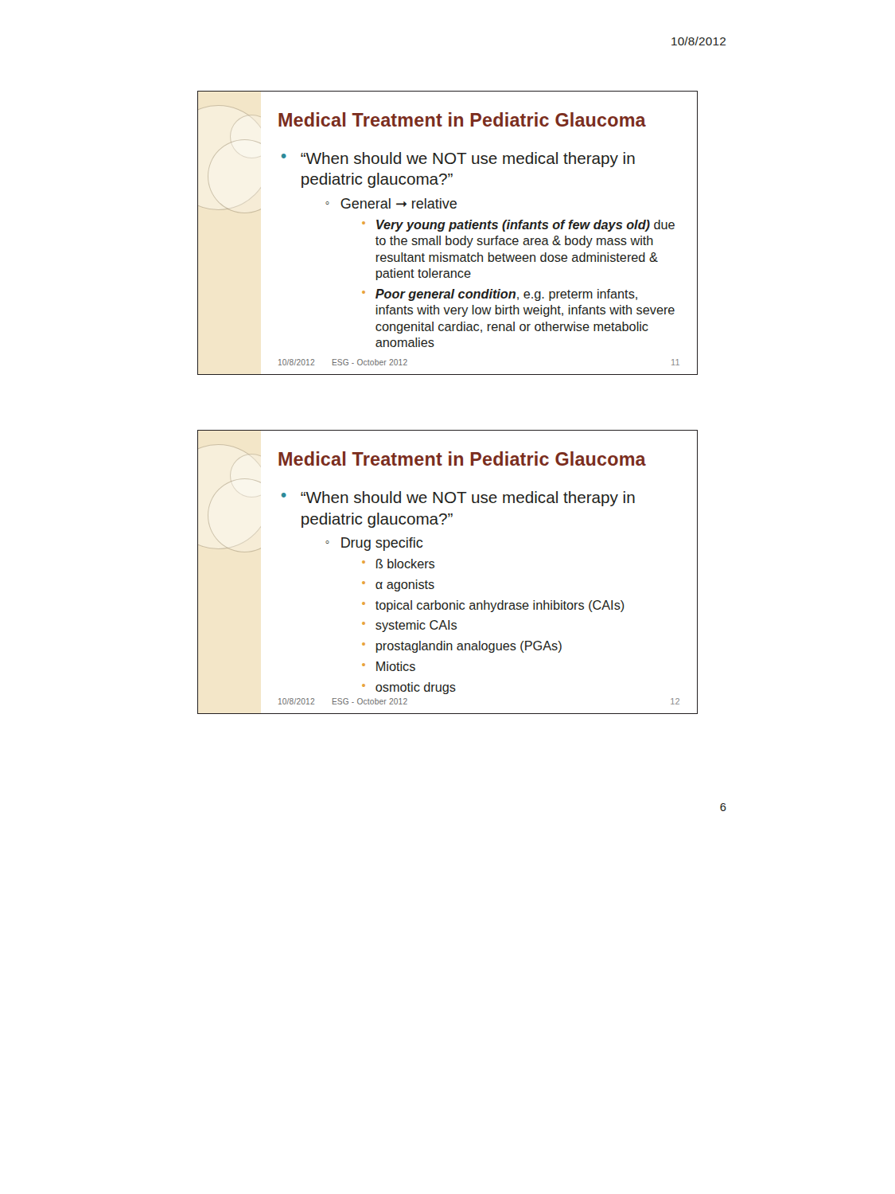10/8/2012
Medical Treatment in Pediatric Glaucoma
“When should we NOT use medical therapy in pediatric glaucoma?”
General ➞ relative
Very young patients (infants of few days old) due to the small body surface area & body mass with resultant mismatch between dose administered & patient tolerance
Poor general condition, e.g. preterm infants, infants with very low birth weight, infants with severe congenital cardiac, renal or otherwise metabolic anomalies
10/8/2012 ESG - October 2012
11
Medical Treatment in Pediatric Glaucoma
“When should we NOT use medical therapy in pediatric glaucoma?”
Drug specific
ß blockers
α agonists
topical carbonic anhydrase inhibitors (CAIs)
systemic CAIs
prostaglandin analogues (PGAs)
Miotics
osmotic drugs
10/8/2012 ESG - October 2012
12
6